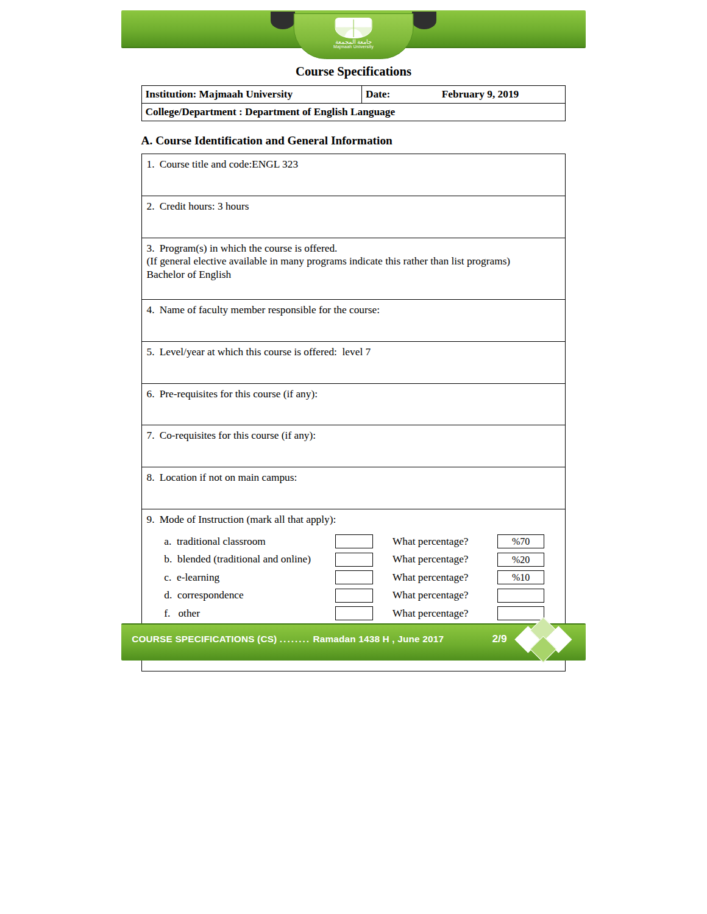جامعة المجمعة
Majmaah University
Course Specifications
| Institution: Majmaah University | Date: February 9, 2019 |
| College/Department : Department of English Language |
A. Course Identification and General Information
| 1. Course title and code:ENGL 323 |
| 2. Credit hours: 3 hours |
| 3. Program(s) in which the course is offered. (If general elective available in many programs indicate this rather than list programs) Bachelor of English |
| 4. Name of faculty member responsible for the course: |
| 5. Level/year at which this course is offered: level 7 |
| 6. Pre-requisites for this course (if any): |
| 7. Co-requisites for this course (if any): |
| 8. Location if not on main campus: |
| 9. Mode of Instruction (mark all that apply): / a. traditional classroom / / What percentage? / %70 / / b. blended (traditional and online) / / What percentage? / %20 / / c. e-learning / / What percentage? / %10 / / d. correspondence / / What percentage? / / / f. other / / What percentage? / / Comments: |
COURSE SPECIFICATIONS (CS) ........ Ramadan 1438 H , June 2017
2/9